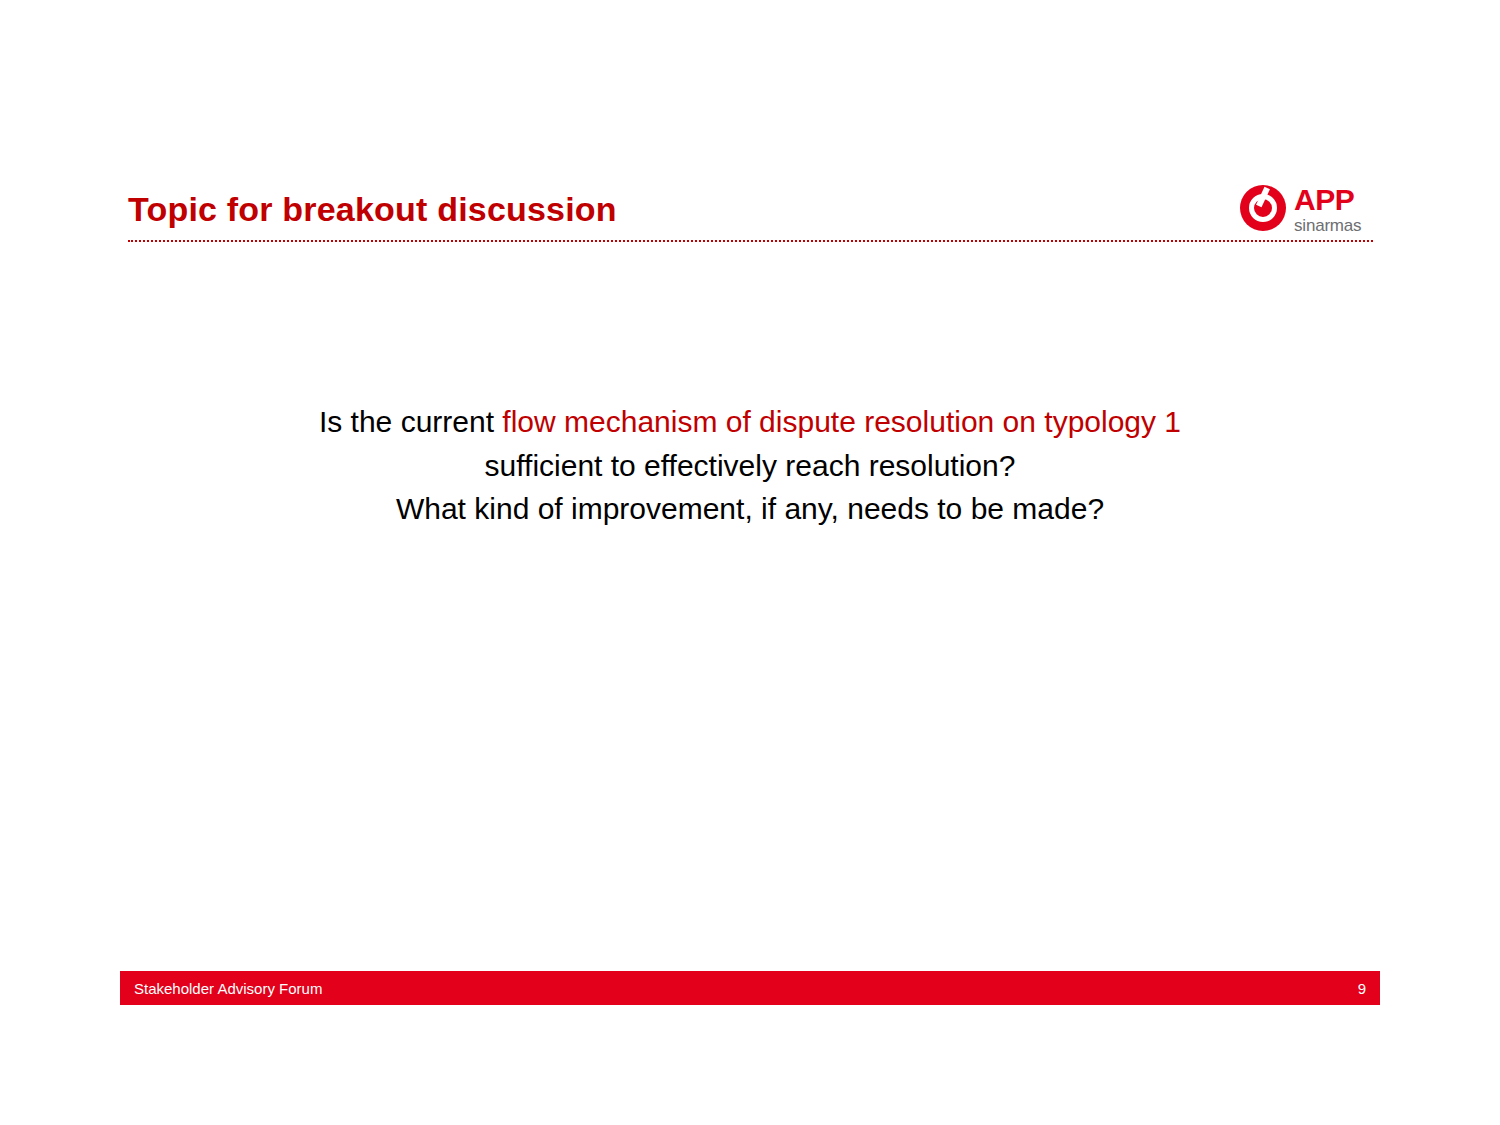Topic for breakout discussion
APP sinarmas
Is the current flow mechanism of dispute resolution on typology 1
sufficient to effectively reach resolution?
What kind of improvement, if any, needs to be made?
Stakeholder Advisory Forum 9